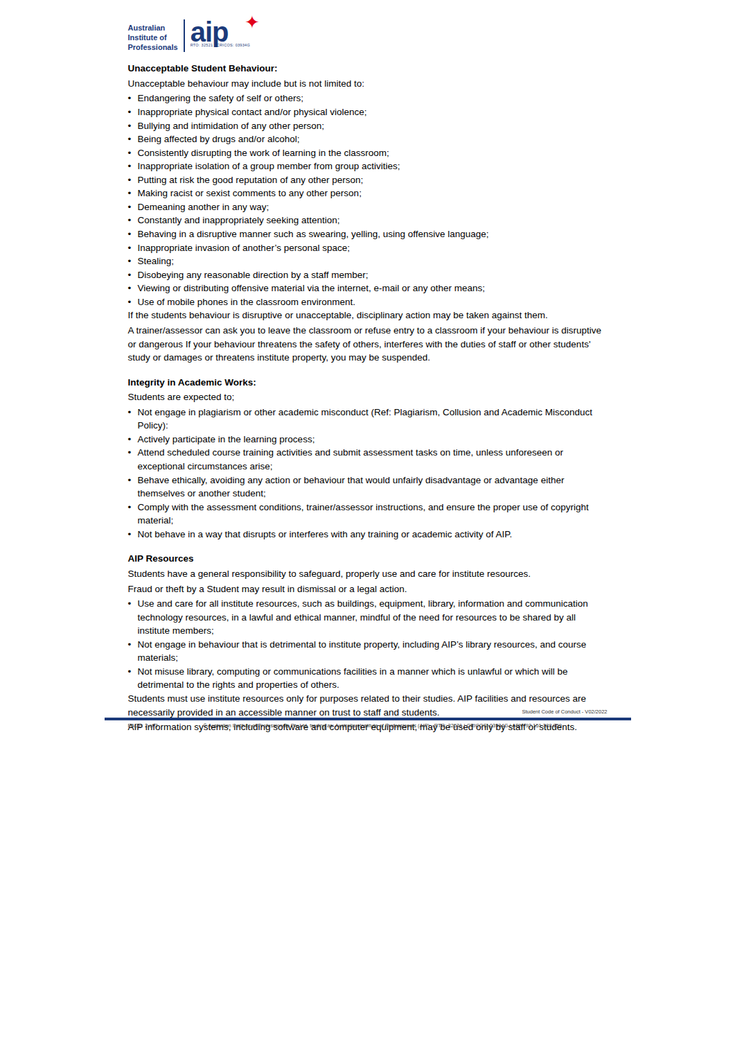Australian
Institute of
Professionals
✦
aip
RTO: 32521 | CRICOS: 03934G
Unacceptable Student Behaviour:
Unacceptable behaviour may include but is not limited to:
Endangering the safety of self or others;
Inappropriate physical contact and/or physical violence;
Bullying and intimidation of any other person;
Being affected by drugs and/or alcohol;
Consistently disrupting the work of learning in the classroom;
Inappropriate isolation of a group member from group activities;
Putting at risk the good reputation of any other person;
Making racist or sexist comments to any other person;
Demeaning another in any way;
Constantly and inappropriately seeking attention;
Behaving in a disruptive manner such as swearing, yelling, using offensive language;
Inappropriate invasion of another’s personal space;
Stealing;
Disobeying any reasonable direction by a staff member;
Viewing or distributing offensive material via the internet, e-mail or any other means;
Use of mobile phones in the classroom environment.
If the students behaviour is disruptive or unacceptable, disciplinary action may be taken against them.
A trainer/assessor can ask you to leave the classroom or refuse entry to a classroom if your behaviour is disruptive or dangerous If your behaviour threatens the safety of others, interferes with the duties of staff or other students' study or damages or threatens institute property, you may be suspended.
Integrity in Academic Works:
Students are expected to;
Not engage in plagiarism or other academic misconduct (Ref: Plagiarism, Collusion and Academic Misconduct Policy):
Actively participate in the learning process;
Attend scheduled course training activities and submit assessment tasks on time, unless unforeseen or exceptional circumstances arise;
Behave ethically, avoiding any action or behaviour that would unfairly disadvantage or advantage either themselves or another student;
Comply with the assessment conditions, trainer/assessor instructions, and ensure the proper use of copyright material;
Not behave in a way that disrupts or interferes with any training or academic activity of AIP.
AIP Resources
Students have a general responsibility to safeguard, properly use and care for institute resources.
Fraud or theft by a Student may result in dismissal or a legal action.
Use and care for all institute resources, such as buildings, equipment, library, information and communication technology resources, in a lawful and ethical manner, mindful of the need for resources to be shared by all institute members;
Not engage in behaviour that is detrimental to institute property, including AIP’s library resources, and course materials;
Not misuse library, computing or communications facilities in a manner which is unlawful or which will be detrimental to the rights and properties of others.
Students must use institute resources only for purposes related to their studies. AIP facilities and resources are necessarily provided in an accessible manner on trust to staff and students.
AIP information systems, including software and computer equipment, may be used only by staff or students.
Student Code of Conduct - V02/2022
PAGE: 2 of 3 © Australian Institute of Professionals Pty Ltd trading as: Australian Institute of Professionals (AIP) - RTO: 32521 | CRICOS: 03934G | ABN: 92 151 388 859